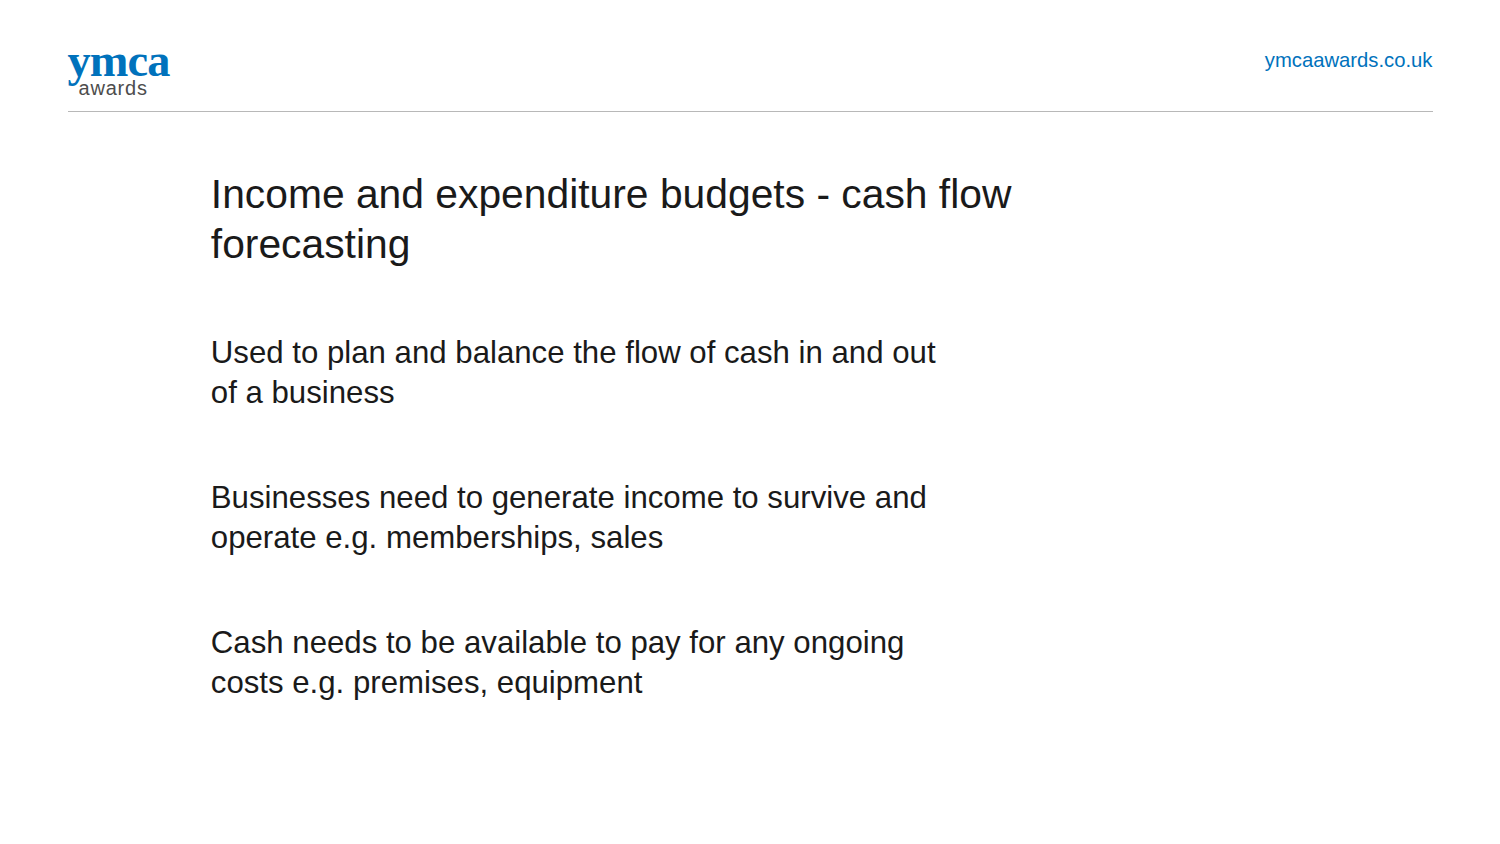ymca awards
ymcaawards.co.uk
Income and expenditure budgets - cash flow forecasting
Used to plan and balance the flow of cash in and out of a business
Businesses need to generate income to survive and operate e.g. memberships, sales
Cash needs to be available to pay for any ongoing costs e.g. premises, equipment